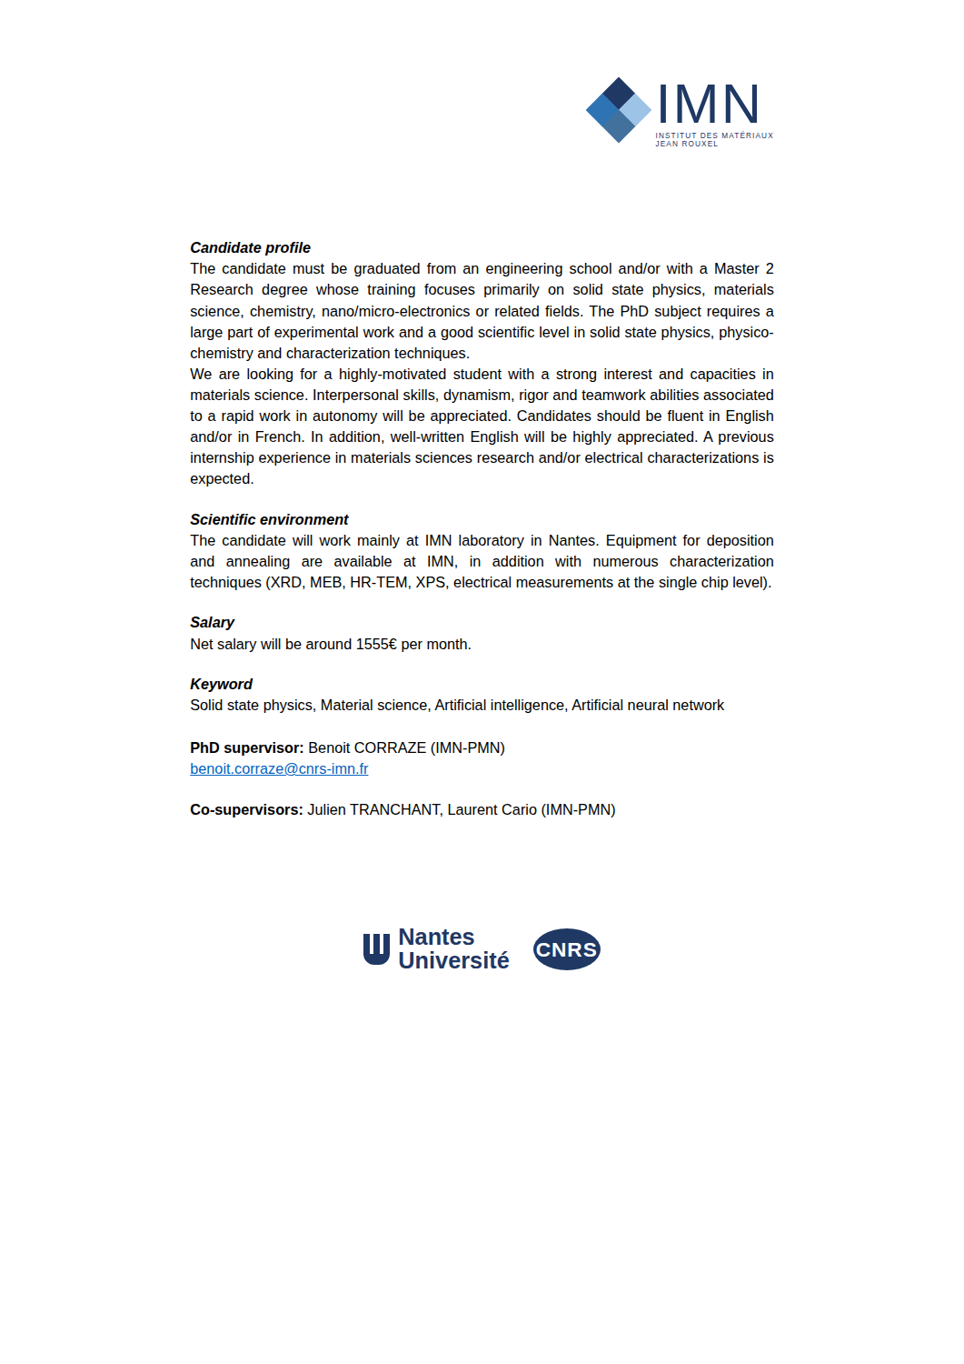IMN
INSTITUT DES MATÉRIAUX
JEAN ROUXEL
Candidate profile
The candidate must be graduated from an engineering school and/or with a Master 2 Research degree whose training focuses primarily on solid state physics, materials science, chemistry, nano/micro-electronics or related fields. The PhD subject requires a large part of experimental work and a good scientific level in solid state physics, physico-chemistry and characterization techniques.
We are looking for a highly-motivated student with a strong interest and capacities in materials science. Interpersonal skills, dynamism, rigor and teamwork abilities associated to a rapid work in autonomy will be appreciated. Candidates should be fluent in English and/or in French. In addition, well-written English will be highly appreciated. A previous internship experience in materials sciences research and/or electrical characterizations is expected.
Scientific environment
The candidate will work mainly at IMN laboratory in Nantes. Equipment for deposition and annealing are available at IMN, in addition with numerous characterization techniques (XRD, MEB, HR-TEM, XPS, electrical measurements at the single chip level).
Salary
Net salary will be around 1555€ per month.
Keyword
Solid state physics, Material science, Artificial intelligence, Artificial neural network
PhD supervisor: Benoit CORRAZE (IMN-PMN)
benoit.corraze@cnrs-imn.fr
Co-supervisors: Julien TRANCHANT, Laurent Cario (IMN-PMN)
Nantes
Université
CNRS